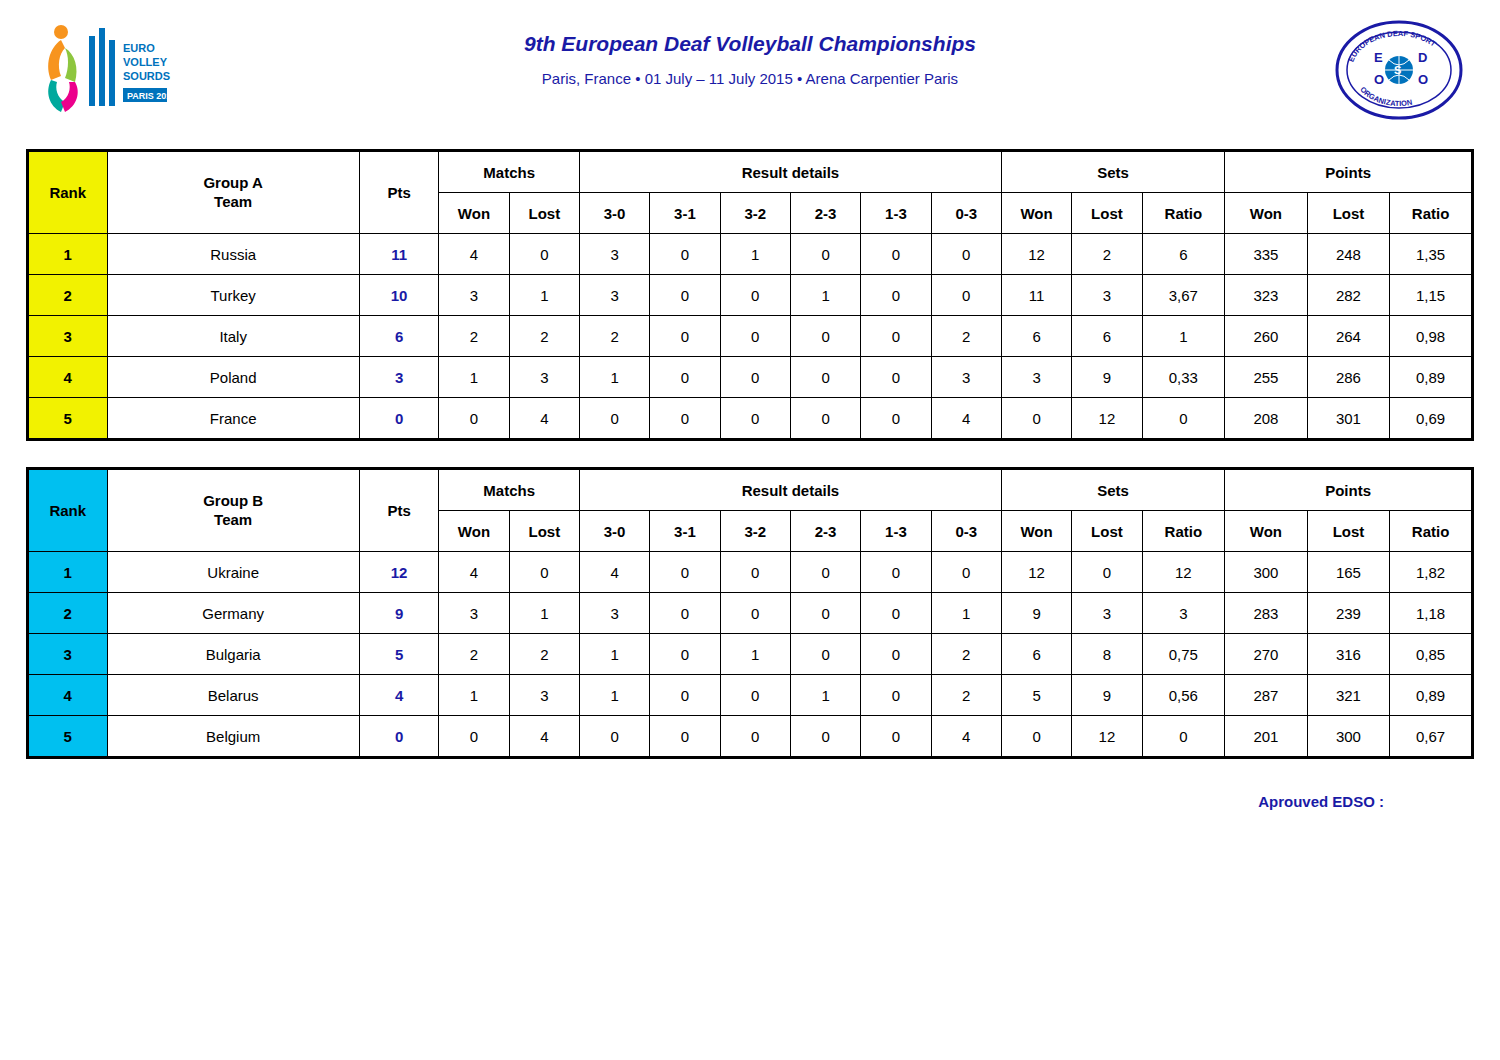EURO VOLLEY SOURDS PARIS 2015
9th European Deaf Volleyball Championships
Paris, France • 01 July – 11 July 2015 • Arena Carpentier Paris
EUROPEAN DEAF SPORT ORGANIZATION E O D O S
| Rank | Group A Team | Pts | Matchs | Result details | Sets | Points |
| --- | --- | --- | --- | --- | --- | --- |
| Won | Lost | 3-0 | 3-1 | 3-2 | 2-3 | 1-3 | 0-3 | Won | Lost | Ratio | Won | Lost | Ratio |
| 1 | Russia | 11 | 4 | 0 | 3 | 0 | 1 | 0 | 0 | 0 | 12 | 2 | 6 | 335 | 248 | 1,35 |
| 2 | Turkey | 10 | 3 | 1 | 3 | 0 | 0 | 1 | 0 | 0 | 11 | 3 | 3,67 | 323 | 282 | 1,15 |
| 3 | Italy | 6 | 2 | 2 | 2 | 0 | 0 | 0 | 0 | 2 | 6 | 6 | 1 | 260 | 264 | 0,98 |
| 4 | Poland | 3 | 1 | 3 | 1 | 0 | 0 | 0 | 0 | 3 | 3 | 9 | 0,33 | 255 | 286 | 0,89 |
| 5 | France | 0 | 0 | 4 | 0 | 0 | 0 | 0 | 0 | 4 | 0 | 12 | 0 | 208 | 301 | 0,69 |
| Rank | Group B Team | Pts | Matchs | Result details | Sets | Points |
| --- | --- | --- | --- | --- | --- | --- |
| Won | Lost | 3-0 | 3-1 | 3-2 | 2-3 | 1-3 | 0-3 | Won | Lost | Ratio | Won | Lost | Ratio |
| 1 | Ukraine | 12 | 4 | 0 | 4 | 0 | 0 | 0 | 0 | 0 | 12 | 0 | 12 | 300 | 165 | 1,82 |
| 2 | Germany | 9 | 3 | 1 | 3 | 0 | 0 | 0 | 0 | 1 | 9 | 3 | 3 | 283 | 239 | 1,18 |
| 3 | Bulgaria | 5 | 2 | 2 | 1 | 0 | 1 | 0 | 0 | 2 | 6 | 8 | 0,75 | 270 | 316 | 0,85 |
| 4 | Belarus | 4 | 1 | 3 | 1 | 0 | 0 | 1 | 0 | 2 | 5 | 9 | 0,56 | 287 | 321 | 0,89 |
| 5 | Belgium | 0 | 0 | 4 | 0 | 0 | 0 | 0 | 0 | 4 | 0 | 12 | 0 | 201 | 300 | 0,67 |
Aprouved EDSO :